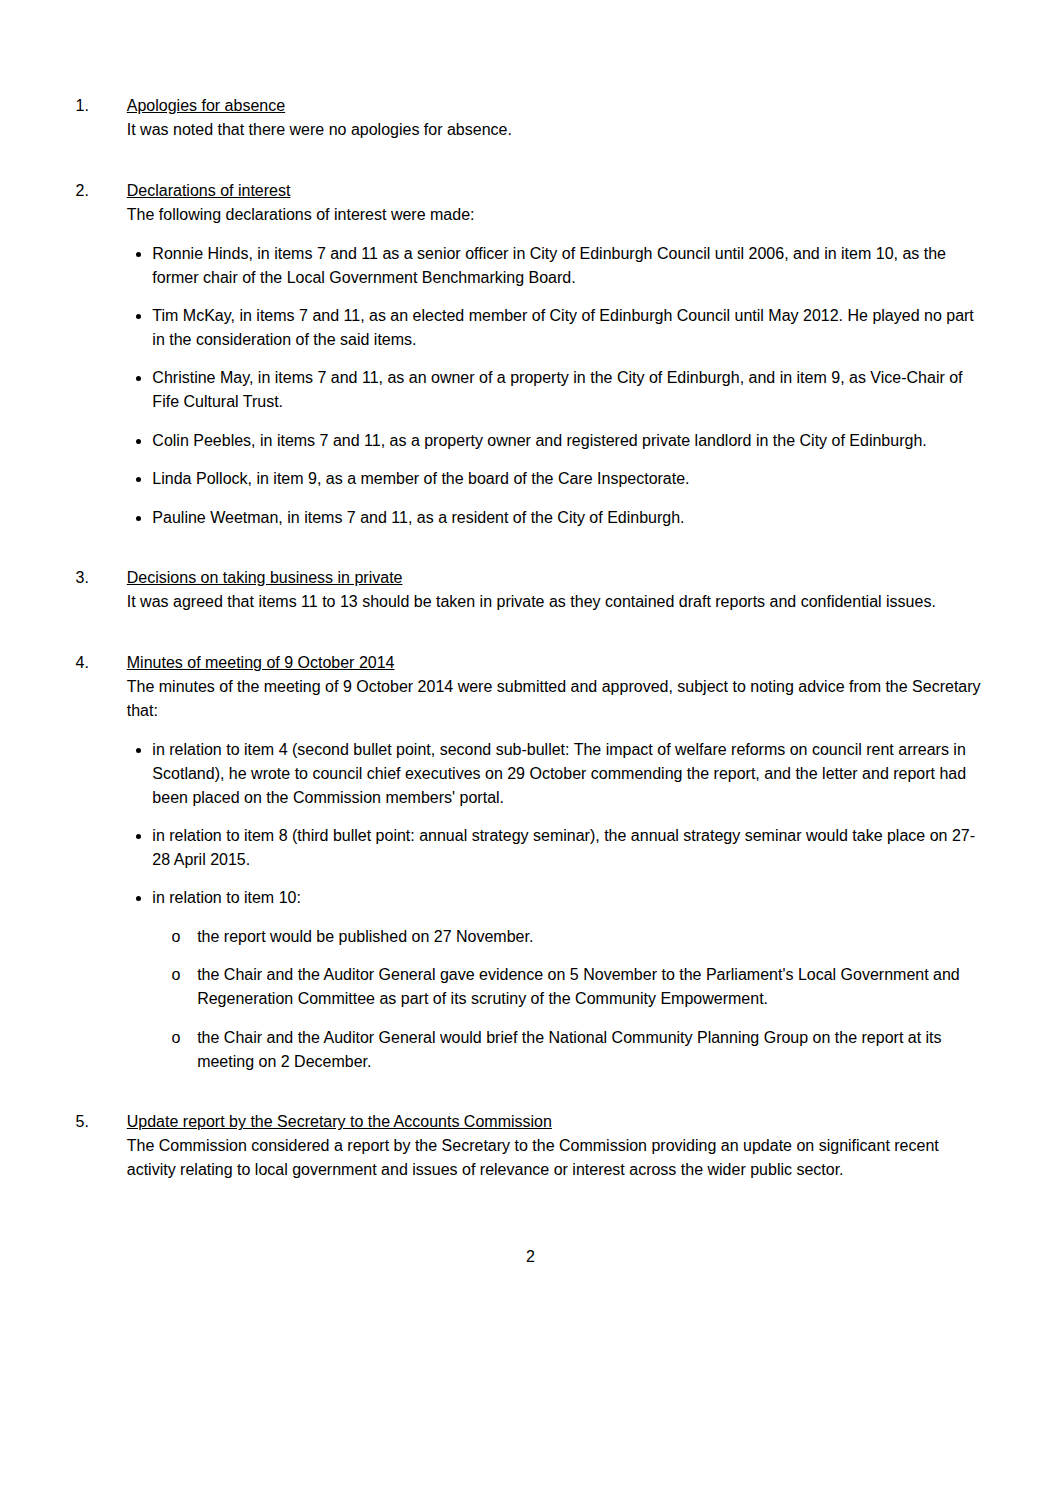1.
Apologies for absence
It was noted that there were no apologies for absence.
2.
Declarations of interest
The following declarations of interest were made:
Ronnie Hinds, in items 7 and 11 as a senior officer in City of Edinburgh Council until 2006, and in item 10, as the former chair of the Local Government Benchmarking Board.
Tim McKay, in items 7 and 11, as an elected member of City of Edinburgh Council until May 2012. He played no part in the consideration of the said items.
Christine May, in items 7 and 11, as an owner of a property in the City of Edinburgh, and in item 9, as Vice-Chair of Fife Cultural Trust.
Colin Peebles, in items 7 and 11, as a property owner and registered private landlord in the City of Edinburgh.
Linda Pollock, in item 9, as a member of the board of the Care Inspectorate.
Pauline Weetman, in items 7 and 11, as a resident of the City of Edinburgh.
3.
Decisions on taking business in private
It was agreed that items 11 to 13 should be taken in private as they contained draft reports and confidential issues.
4.
Minutes of meeting of 9 October 2014
The minutes of the meeting of 9 October 2014 were submitted and approved, subject to noting advice from the Secretary that:
in relation to item 4 (second bullet point, second sub-bullet: The impact of welfare reforms on council rent arrears in Scotland), he wrote to council chief executives on 29 October commending the report, and the letter and report had been placed on the Commission members' portal.
in relation to item 8 (third bullet point: annual strategy seminar), the annual strategy seminar would take place on 27-28 April 2015.
in relation to item 10:
the report would be published on 27 November.
the Chair and the Auditor General gave evidence on 5 November to the Parliament's Local Government and Regeneration Committee as part of its scrutiny of the Community Empowerment.
the Chair and the Auditor General would brief the National Community Planning Group on the report at its meeting on 2 December.
5.
Update report by the Secretary to the Accounts Commission
The Commission considered a report by the Secretary to the Commission providing an update on significant recent activity relating to local government and issues of relevance or interest across the wider public sector.
2